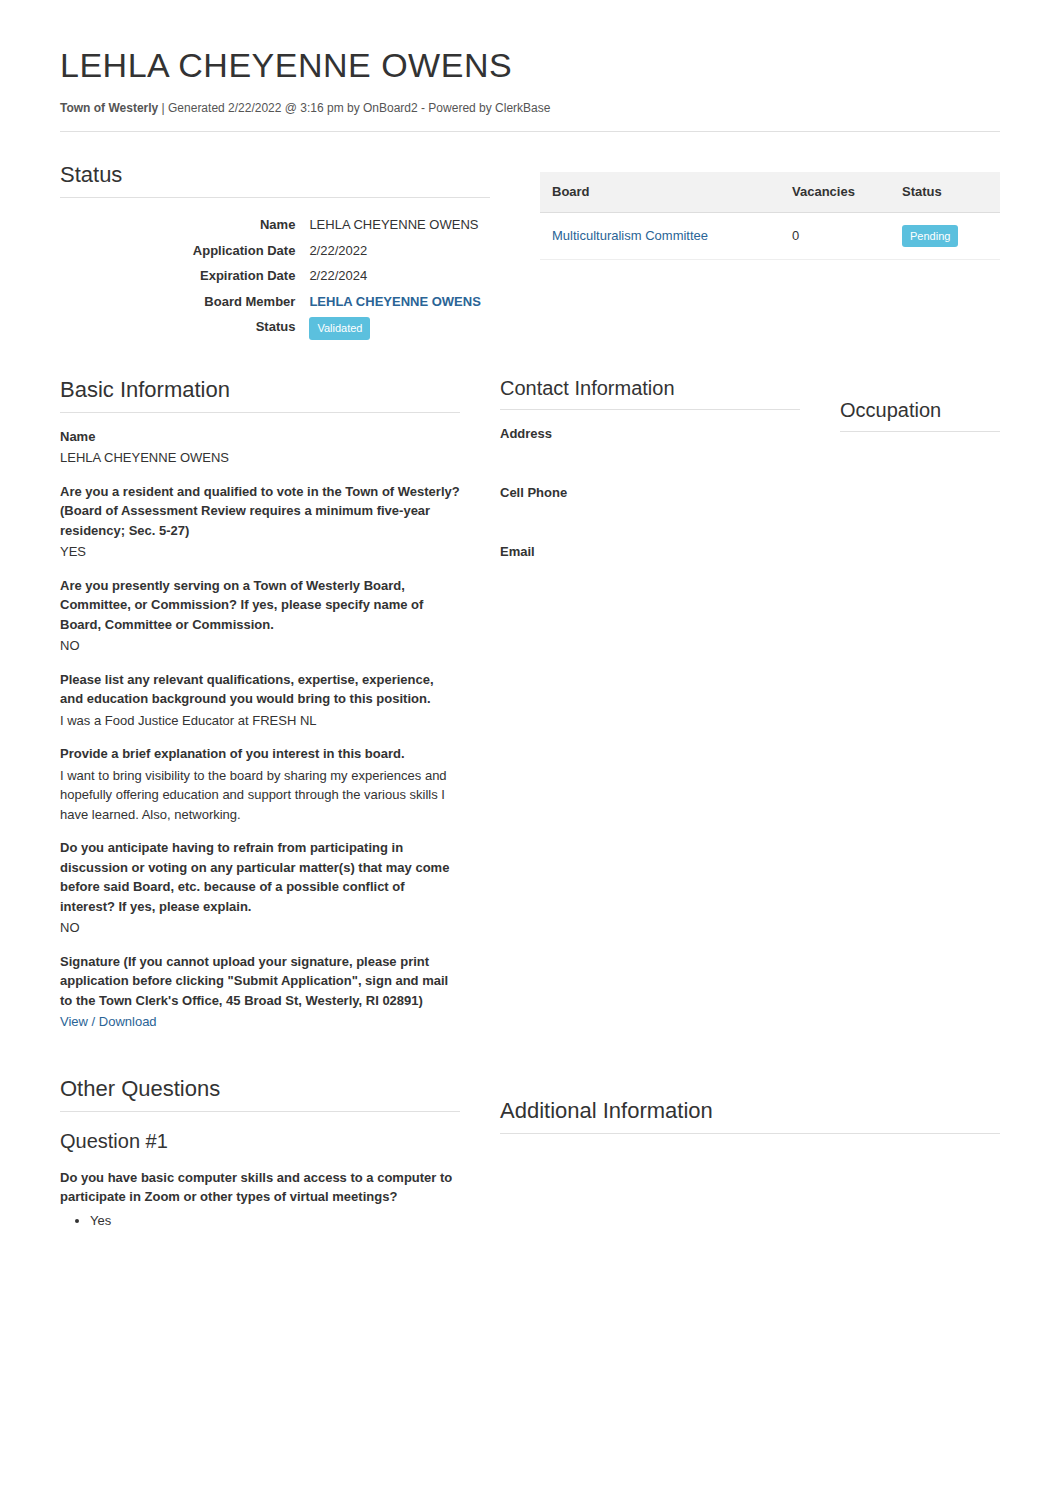LEHLA CHEYENNE OWENS
Town of Westerly | Generated 2/22/2022 @ 3:16 pm by OnBoard2 - Powered by ClerkBase
Status
| Name | LEHLA CHEYENNE OWENS |
| Application Date | 2/22/2022 |
| Expiration Date | 2/22/2024 |
| Board Member | LEHLA CHEYENNE OWENS |
| Status | Validated |
| Board | Vacancies | Status |
| --- | --- | --- |
| Multiculturalism Committee | 0 | Pending |
Basic Information
Name
LEHLA CHEYENNE OWENS
Are you a resident and qualified to vote in the Town of Westerly? (Board of Assessment Review requires a minimum five-year residency; Sec. 5-27)
YES
Are you presently serving on a Town of Westerly Board, Committee, or Commission? If yes, please specify name of Board, Committee or Commission.
NO
Please list any relevant qualifications, expertise, experience, and education background you would bring to this position.
I was a Food Justice Educator at FRESH NL
Provide a brief explanation of you interest in this board.
I want to bring visibility to the board by sharing my experiences and hopefully offering education and support through the various skills I have learned. Also, networking.
Do you anticipate having to refrain from participating in discussion or voting on any particular matter(s) that may come before said Board, etc. because of a possible conflict of interest? If yes, please explain.
NO
Signature (If you cannot upload your signature, please print application before clicking "Submit Application", sign and mail to the Town Clerk's Office, 45 Broad St, Westerly, RI 02891)
View / Download
Contact Information
Address
Cell Phone
Email
Occupation
Other Questions
Question #1
Do you have basic computer skills and access to a computer to participate in Zoom or other types of virtual meetings?
Yes
Additional Information